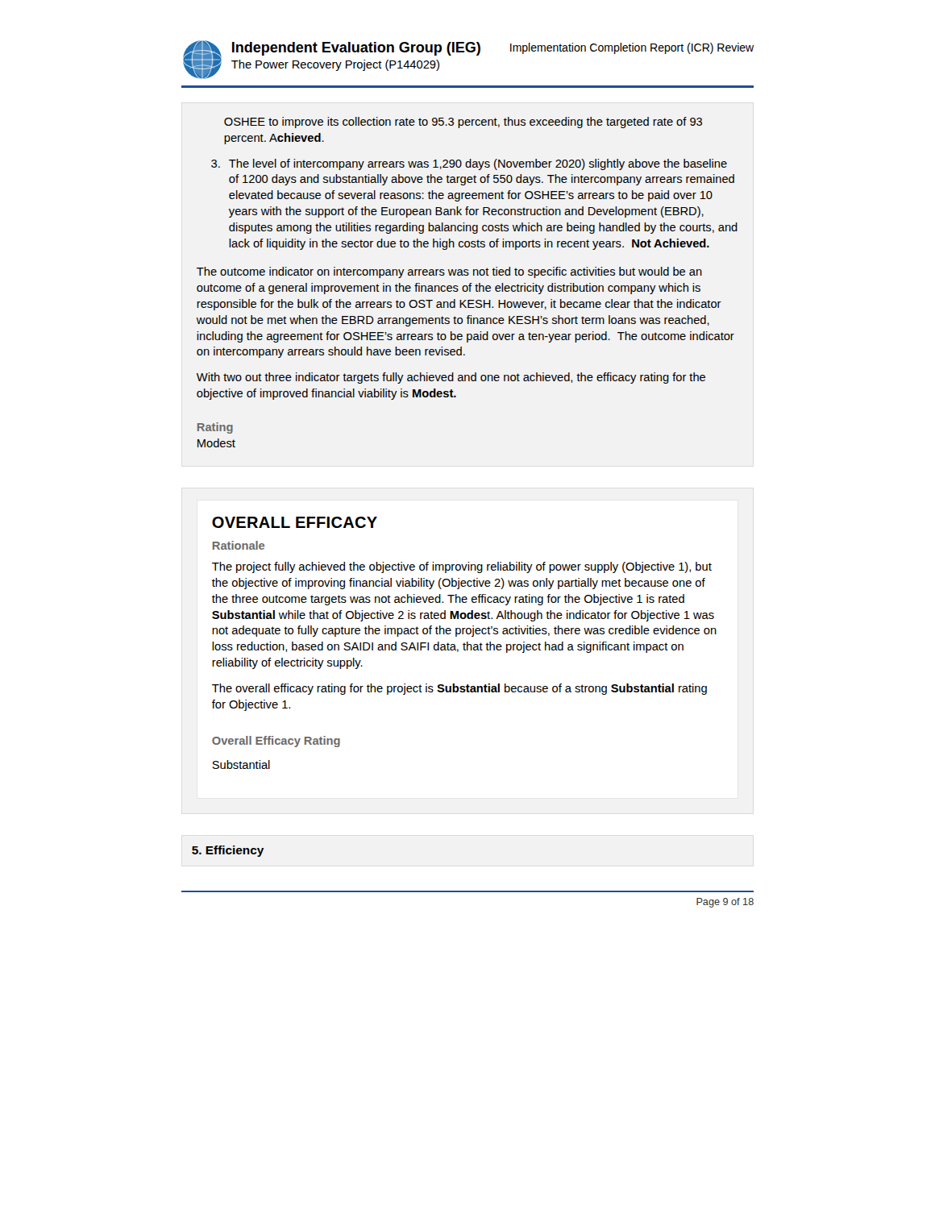Independent Evaluation Group (IEG)
The Power Recovery Project (P144029)
Implementation Completion Report (ICR) Review
OSHEE to improve its collection rate to 95.3 percent, thus exceeding the targeted rate of 93 percent. Achieved.
The level of intercompany arrears was 1,290 days (November 2020) slightly above the baseline of 1200 days and substantially above the target of 550 days. The intercompany arrears remained elevated because of several reasons: the agreement for OSHEE’s arrears to be paid over 10 years with the support of the European Bank for Reconstruction and Development (EBRD), disputes among the utilities regarding balancing costs which are being handled by the courts, and lack of liquidity in the sector due to the high costs of imports in recent years. Not Achieved.
The outcome indicator on intercompany arrears was not tied to specific activities but would be an outcome of a general improvement in the finances of the electricity distribution company which is responsible for the bulk of the arrears to OST and KESH. However, it became clear that the indicator would not be met when the EBRD arrangements to finance KESH’s short term loans was reached, including the agreement for OSHEE’s arrears to be paid over a ten-year period. The outcome indicator on intercompany arrears should have been revised.
With two out three indicator targets fully achieved and one not achieved, the efficacy rating for the objective of improved financial viability is Modest.
Rating
Modest
OVERALL EFFICACY
Rationale
The project fully achieved the objective of improving reliability of power supply (Objective 1), but the objective of improving financial viability (Objective 2) was only partially met because one of the three outcome targets was not achieved. The efficacy rating for the Objective 1 is rated Substantial while that of Objective 2 is rated Modest. Although the indicator for Objective 1 was not adequate to fully capture the impact of the project’s activities, there was credible evidence on loss reduction, based on SAIDI and SAIFI data, that the project had a significant impact on reliability of electricity supply.
The overall efficacy rating for the project is Substantial because of a strong Substantial rating for Objective 1.
Overall Efficacy Rating
Substantial
5. Efficiency
Page 9 of 18